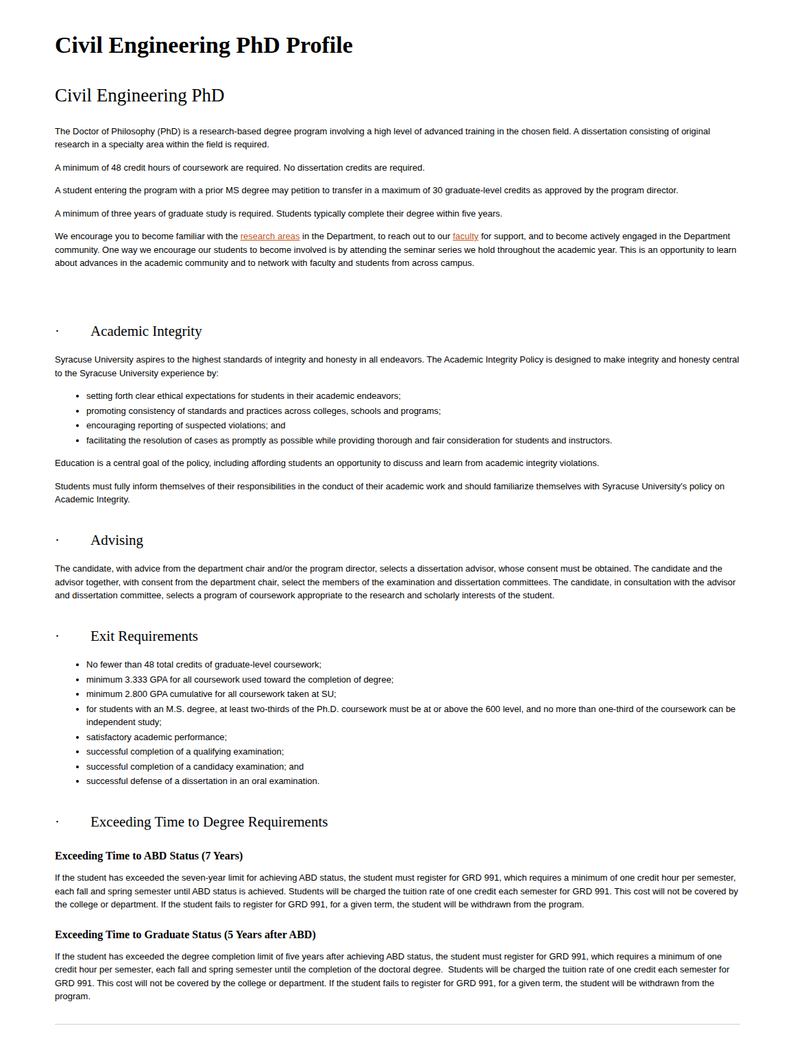Civil Engineering PhD Profile
Civil Engineering PhD
The Doctor of Philosophy (PhD) is a research-based degree program involving a high level of advanced training in the chosen field. A dissertation consisting of original research in a specialty area within the field is required.
A minimum of 48 credit hours of coursework are required. No dissertation credits are required.
A student entering the program with a prior MS degree may petition to transfer in a maximum of 30 graduate-level credits as approved by the program director.
A minimum of three years of graduate study is required. Students typically complete their degree within five years.
We encourage you to become familiar with the research areas in the Department, to reach out to our faculty for support, and to become actively engaged in the Department community. One way we encourage our students to become involved is by attending the seminar series we hold throughout the academic year. This is an opportunity to learn about advances in the academic community and to network with faculty and students from across campus.
·Academic Integrity
Syracuse University aspires to the highest standards of integrity and honesty in all endeavors. The Academic Integrity Policy is designed to make integrity and honesty central to the Syracuse University experience by:
setting forth clear ethical expectations for students in their academic endeavors;
promoting consistency of standards and practices across colleges, schools and programs;
encouraging reporting of suspected violations; and
facilitating the resolution of cases as promptly as possible while providing thorough and fair consideration for students and instructors.
Education is a central goal of the policy, including affording students an opportunity to discuss and learn from academic integrity violations.
Students must fully inform themselves of their responsibilities in the conduct of their academic work and should familiarize themselves with Syracuse University's policy on Academic Integrity.
·Advising
The candidate, with advice from the department chair and/or the program director, selects a dissertation advisor, whose consent must be obtained. The candidate and the advisor together, with consent from the department chair, select the members of the examination and dissertation committees. The candidate, in consultation with the advisor and dissertation committee, selects a program of coursework appropriate to the research and scholarly interests of the student.
·Exit Requirements
No fewer than 48 total credits of graduate-level coursework;
minimum 3.333 GPA for all coursework used toward the completion of degree;
minimum 2.800 GPA cumulative for all coursework taken at SU;
for students with an M.S. degree, at least two-thirds of the Ph.D. coursework must be at or above the 600 level, and no more than one-third of the coursework can be independent study;
satisfactory academic performance;
successful completion of a qualifying examination;
successful completion of a candidacy examination; and
successful defense of a dissertation in an oral examination.
·Exceeding Time to Degree Requirements
Exceeding Time to ABD Status (7 Years)
If the student has exceeded the seven-year limit for achieving ABD status, the student must register for GRD 991, which requires a minimum of one credit hour per semester, each fall and spring semester until ABD status is achieved. Students will be charged the tuition rate of one credit each semester for GRD 991. This cost will not be covered by the college or department. If the student fails to register for GRD 991, for a given term, the student will be withdrawn from the program.
Exceeding Time to Graduate Status (5 Years after ABD)
If the student has exceeded the degree completion limit of five years after achieving ABD status, the student must register for GRD 991, which requires a minimum of one credit hour per semester, each fall and spring semester until the completion of the doctoral degree. Students will be charged the tuition rate of one credit each semester for GRD 991. This cost will not be covered by the college or department. If the student fails to register for GRD 991, for a given term, the student will be withdrawn from the program.